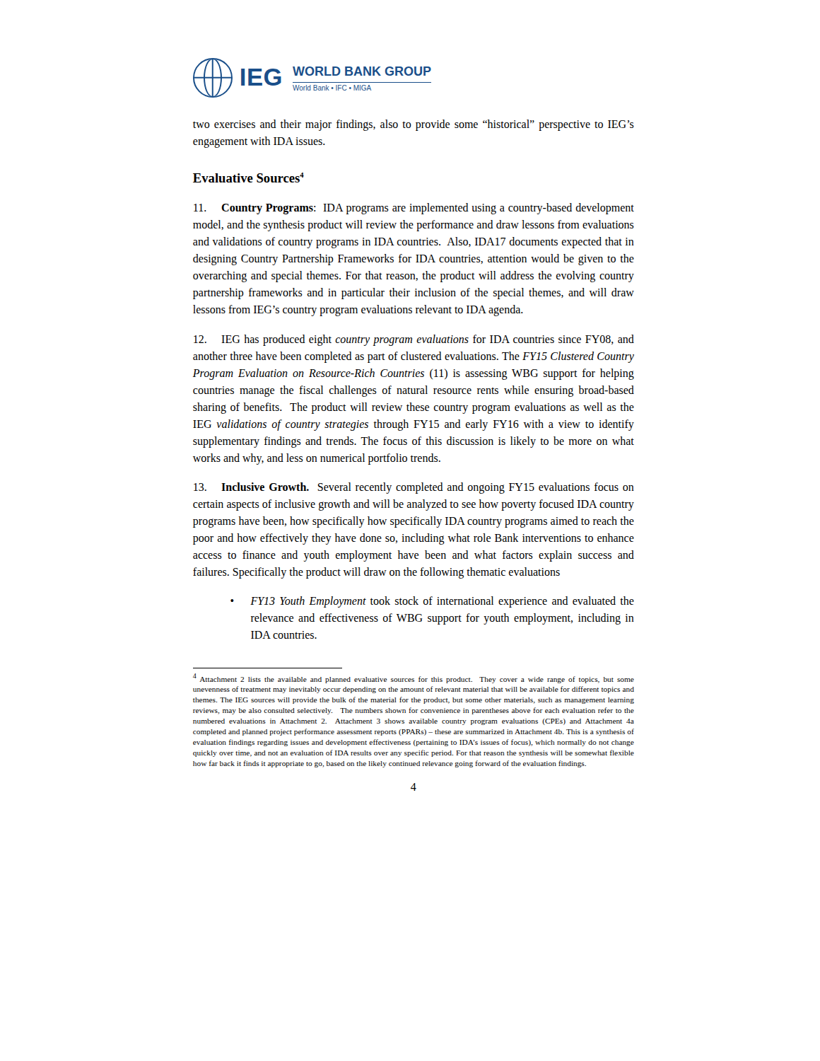IEG
WORLD BANK GROUP
World Bank • IFC • MIGA
two exercises and their major findings, also to provide some “historical” perspective to IEG’s engagement with IDA issues.
Evaluative Sources4
11. Country Programs: IDA programs are implemented using a country-based development model, and the synthesis product will review the performance and draw lessons from evaluations and validations of country programs in IDA countries. Also, IDA17 documents expected that in designing Country Partnership Frameworks for IDA countries, attention would be given to the overarching and special themes. For that reason, the product will address the evolving country partnership frameworks and in particular their inclusion of the special themes, and will draw lessons from IEG’s country program evaluations relevant to IDA agenda.
12. IEG has produced eight country program evaluations for IDA countries since FY08, and another three have been completed as part of clustered evaluations. The FY15 Clustered Country Program Evaluation on Resource-Rich Countries (11) is assessing WBG support for helping countries manage the fiscal challenges of natural resource rents while ensuring broad-based sharing of benefits. The product will review these country program evaluations as well as the IEG validations of country strategies through FY15 and early FY16 with a view to identify supplementary findings and trends. The focus of this discussion is likely to be more on what works and why, and less on numerical portfolio trends.
13. Inclusive Growth. Several recently completed and ongoing FY15 evaluations focus on certain aspects of inclusive growth and will be analyzed to see how poverty focused IDA country programs have been, how specifically how specifically IDA country programs aimed to reach the poor and how effectively they have done so, including what role Bank interventions to enhance access to finance and youth employment have been and what factors explain success and failures. Specifically the product will draw on the following thematic evaluations
FY13 Youth Employment took stock of international experience and evaluated the relevance and effectiveness of WBG support for youth employment, including in IDA countries.
4 Attachment 2 lists the available and planned evaluative sources for this product. They cover a wide range of topics, but some unevenness of treatment may inevitably occur depending on the amount of relevant material that will be available for different topics and themes. The IEG sources will provide the bulk of the material for the product, but some other materials, such as management learning reviews, may be also consulted selectively. The numbers shown for convenience in parentheses above for each evaluation refer to the numbered evaluations in Attachment 2. Attachment 3 shows available country program evaluations (CPEs) and Attachment 4a completed and planned project performance assessment reports (PPARs) – these are summarized in Attachment 4b. This is a synthesis of evaluation findings regarding issues and development effectiveness (pertaining to IDA’s issues of focus), which normally do not change quickly over time, and not an evaluation of IDA results over any specific period. For that reason the synthesis will be somewhat flexible how far back it finds it appropriate to go, based on the likely continued relevance going forward of the evaluation findings.
4